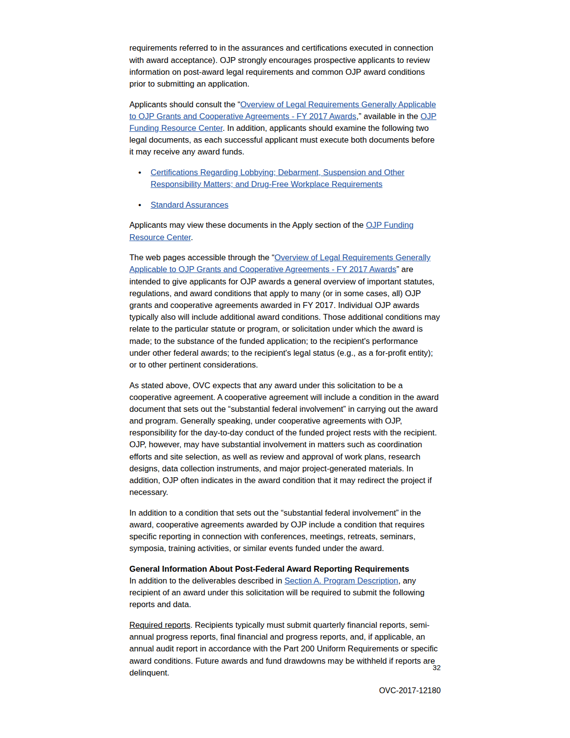requirements referred to in the assurances and certifications executed in connection with award acceptance). OJP strongly encourages prospective applicants to review information on post-award legal requirements and common OJP award conditions prior to submitting an application.
Applicants should consult the “Overview of Legal Requirements Generally Applicable to OJP Grants and Cooperative Agreements - FY 2017 Awards,” available in the OJP Funding Resource Center. In addition, applicants should examine the following two legal documents, as each successful applicant must execute both documents before it may receive any award funds.
Certifications Regarding Lobbying; Debarment, Suspension and Other Responsibility Matters; and Drug-Free Workplace Requirements
Standard Assurances
Applicants may view these documents in the Apply section of the OJP Funding Resource Center.
The web pages accessible through the “Overview of Legal Requirements Generally Applicable to OJP Grants and Cooperative Agreements - FY 2017 Awards” are intended to give applicants for OJP awards a general overview of important statutes, regulations, and award conditions that apply to many (or in some cases, all) OJP grants and cooperative agreements awarded in FY 2017. Individual OJP awards typically also will include additional award conditions. Those additional conditions may relate to the particular statute or program, or solicitation under which the award is made; to the substance of the funded application; to the recipient's performance under other federal awards; to the recipient's legal status (e.g., as a for-profit entity); or to other pertinent considerations.
As stated above, OVC expects that any award under this solicitation to be a cooperative agreement. A cooperative agreement will include a condition in the award document that sets out the “substantial federal involvement” in carrying out the award and program. Generally speaking, under cooperative agreements with OJP, responsibility for the day-to-day conduct of the funded project rests with the recipient. OJP, however, may have substantial involvement in matters such as coordination efforts and site selection, as well as review and approval of work plans, research designs, data collection instruments, and major project-generated materials. In addition, OJP often indicates in the award condition that it may redirect the project if necessary.
In addition to a condition that sets out the “substantial federal involvement” in the award, cooperative agreements awarded by OJP include a condition that requires specific reporting in connection with conferences, meetings, retreats, seminars, symposia, training activities, or similar events funded under the award.
General Information About Post-Federal Award Reporting Requirements
In addition to the deliverables described in Section A. Program Description, any recipient of an award under this solicitation will be required to submit the following reports and data.
Required reports. Recipients typically must submit quarterly financial reports, semi-annual progress reports, final financial and progress reports, and, if applicable, an annual audit report in accordance with the Part 200 Uniform Requirements or specific award conditions. Future awards and fund drawdowns may be withheld if reports are delinquent.
32
OVC-2017-12180